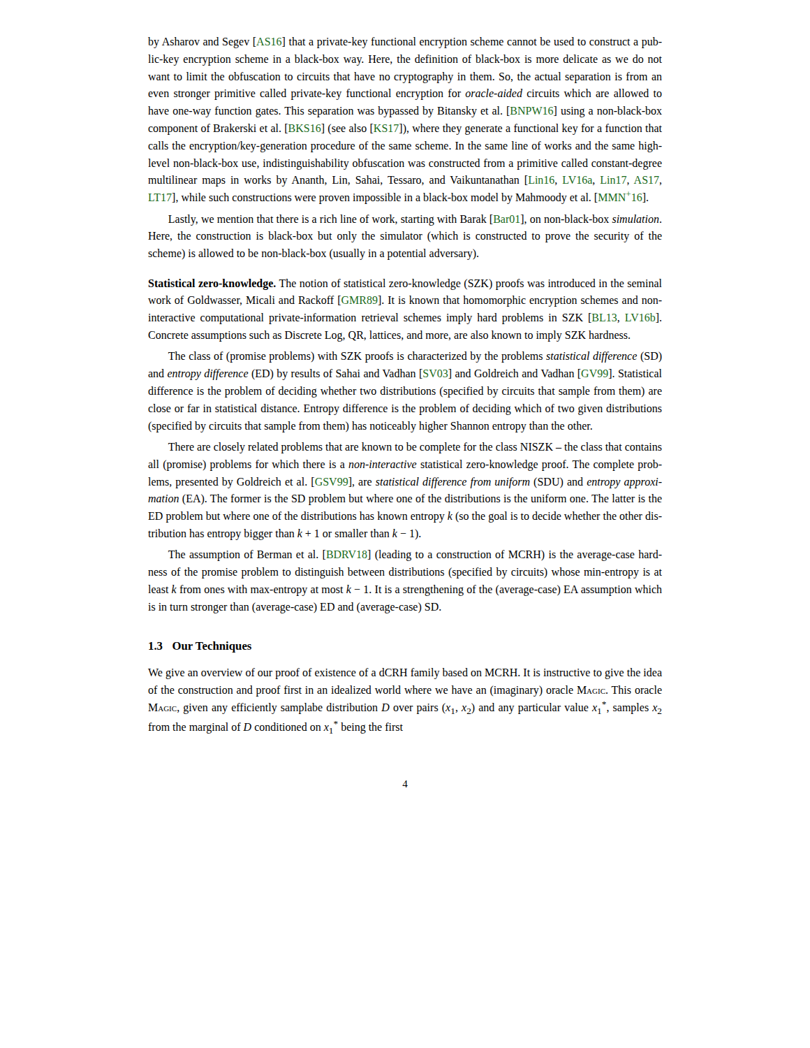by Asharov and Segev [AS16] that a private-key functional encryption scheme cannot be used to construct a public-key encryption scheme in a black-box way. Here, the definition of black-box is more delicate as we do not want to limit the obfuscation to circuits that have no cryptography in them. So, the actual separation is from an even stronger primitive called private-key functional encryption for oracle-aided circuits which are allowed to have one-way function gates. This separation was bypassed by Bitansky et al. [BNPW16] using a non-black-box component of Brakerski et al. [BKS16] (see also [KS17]), where they generate a functional key for a function that calls the encryption/key-generation procedure of the same scheme. In the same line of works and the same high-level non-black-box use, indistinguishability obfuscation was constructed from a primitive called constant-degree multilinear maps in works by Ananth, Lin, Sahai, Tessaro, and Vaikuntanathan [Lin16, LV16a, Lin17, AS17, LT17], while such constructions were proven impossible in a black-box model by Mahmoody et al. [MMN+16].
Lastly, we mention that there is a rich line of work, starting with Barak [Bar01], on non-black-box simulation. Here, the construction is black-box but only the simulator (which is constructed to prove the security of the scheme) is allowed to be non-black-box (usually in a potential adversary).
Statistical zero-knowledge. The notion of statistical zero-knowledge (SZK) proofs was introduced in the seminal work of Goldwasser, Micali and Rackoff [GMR89]. It is known that homomorphic encryption schemes and non-interactive computational private-information retrieval schemes imply hard problems in SZK [BL13, LV16b]. Concrete assumptions such as Discrete Log, QR, lattices, and more, are also known to imply SZK hardness.
The class of (promise problems) with SZK proofs is characterized by the problems statistical difference (SD) and entropy difference (ED) by results of Sahai and Vadhan [SV03] and Goldreich and Vadhan [GV99]. Statistical difference is the problem of deciding whether two distributions (specified by circuits that sample from them) are close or far in statistical distance. Entropy difference is the problem of deciding which of two given distributions (specified by circuits that sample from them) has noticeably higher Shannon entropy than the other.
There are closely related problems that are known to be complete for the class NISZK – the class that contains all (promise) problems for which there is a non-interactive statistical zero-knowledge proof. The complete problems, presented by Goldreich et al. [GSV99], are statistical difference from uniform (SDU) and entropy approximation (EA). The former is the SD problem but where one of the distributions is the uniform one. The latter is the ED problem but where one of the distributions has known entropy k (so the goal is to decide whether the other distribution has entropy bigger than k + 1 or smaller than k − 1).
The assumption of Berman et al. [BDRV18] (leading to a construction of MCRH) is the average-case hardness of the promise problem to distinguish between distributions (specified by circuits) whose min-entropy is at least k from ones with max-entropy at most k − 1. It is a strengthening of the (average-case) EA assumption which is in turn stronger than (average-case) ED and (average-case) SD.
1.3 Our Techniques
We give an overview of our proof of existence of a dCRH family based on MCRH. It is instructive to give the idea of the construction and proof first in an idealized world where we have an (imaginary) oracle Magic. This oracle Magic, given any efficiently samplabe distribution D over pairs (x1, x2) and any particular value x1*, samples x2 from the marginal of D conditioned on x1* being the first
4